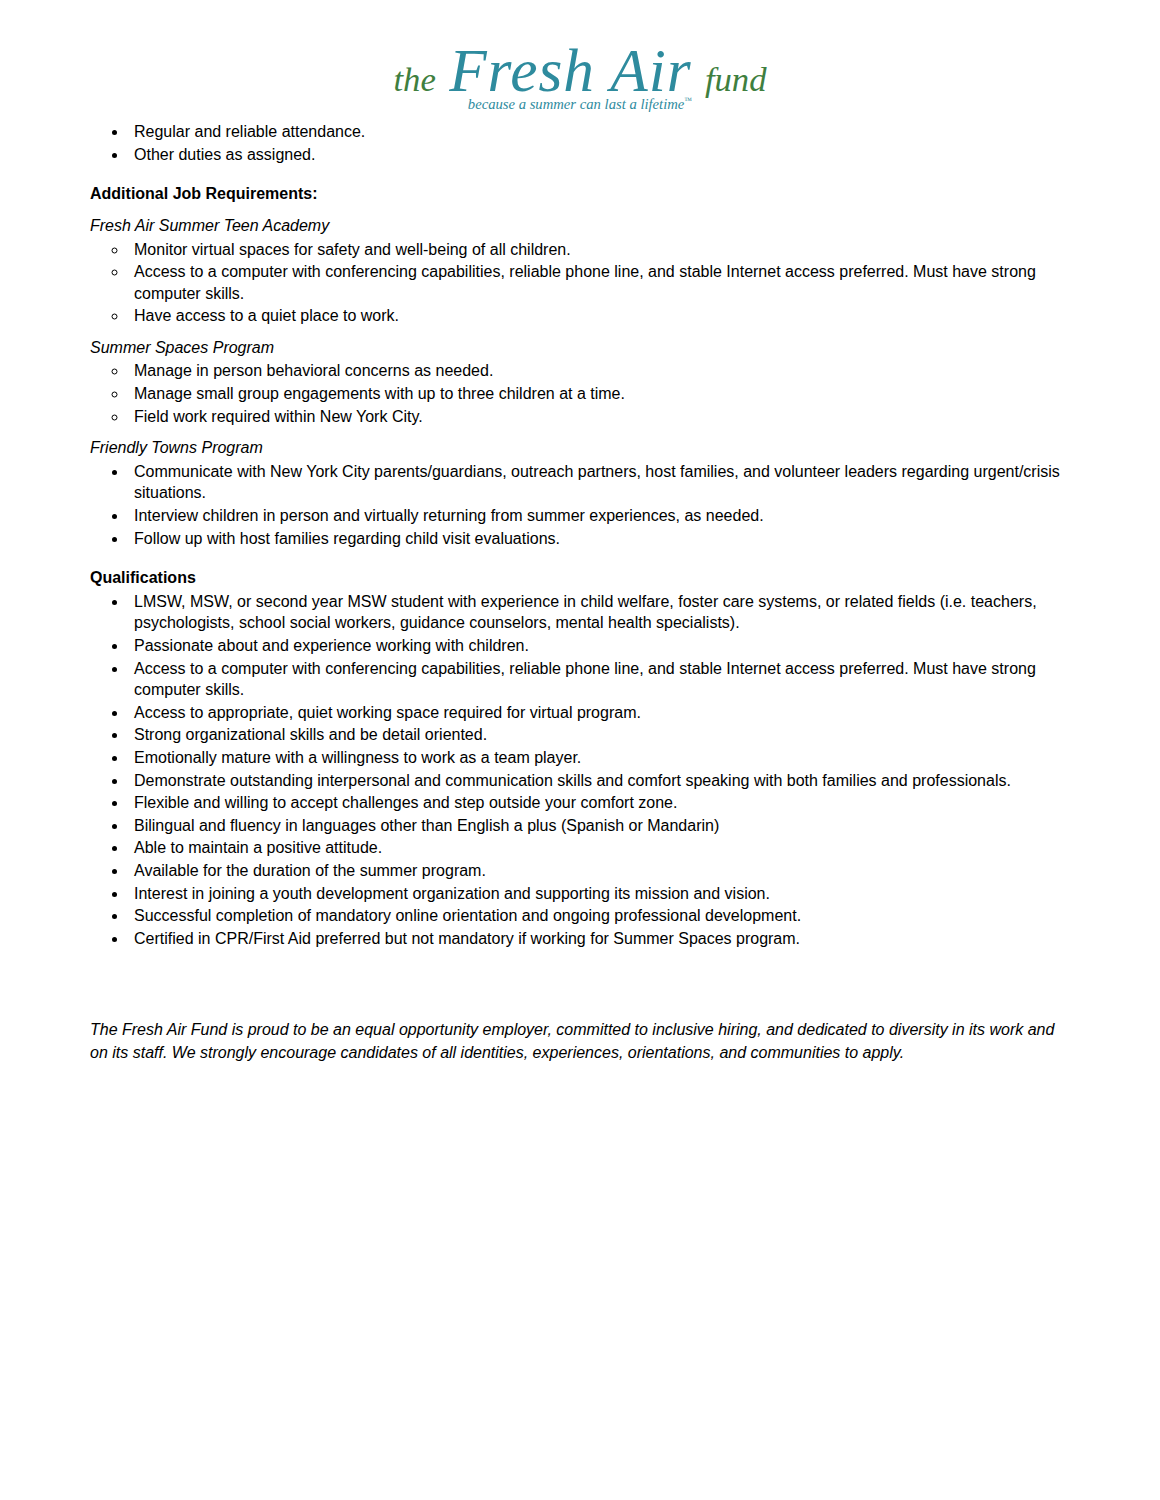the Fresh Air fund
because a summer can last a lifetime™
Regular and reliable attendance.
Other duties as assigned.
Additional Job Requirements:
Fresh Air Summer Teen Academy
Monitor virtual spaces for safety and well-being of all children.
Access to a computer with conferencing capabilities, reliable phone line, and stable Internet access preferred. Must have strong computer skills.
Have access to a quiet place to work.
Summer Spaces Program
Manage in person behavioral concerns as needed.
Manage small group engagements with up to three children at a time.
Field work required within New York City.
Friendly Towns Program
Communicate with New York City parents/guardians, outreach partners, host families, and volunteer leaders regarding urgent/crisis situations.
Interview children in person and virtually returning from summer experiences, as needed.
Follow up with host families regarding child visit evaluations.
Qualifications
LMSW, MSW, or second year MSW student with experience in child welfare, foster care systems, or related fields (i.e. teachers, psychologists, school social workers, guidance counselors, mental health specialists).
Passionate about and experience working with children.
Access to a computer with conferencing capabilities, reliable phone line, and stable Internet access preferred. Must have strong computer skills.
Access to appropriate, quiet working space required for virtual program.
Strong organizational skills and be detail oriented.
Emotionally mature with a willingness to work as a team player.
Demonstrate outstanding interpersonal and communication skills and comfort speaking with both families and professionals.
Flexible and willing to accept challenges and step outside your comfort zone.
Bilingual and fluency in languages other than English a plus (Spanish or Mandarin)
Able to maintain a positive attitude.
Available for the duration of the summer program.
Interest in joining a youth development organization and supporting its mission and vision.
Successful completion of mandatory online orientation and ongoing professional development.
Certified in CPR/First Aid preferred but not mandatory if working for Summer Spaces program.
The Fresh Air Fund is proud to be an equal opportunity employer, committed to inclusive hiring, and dedicated to diversity in its work and on its staff. We strongly encourage candidates of all identities, experiences, orientations, and communities to apply.